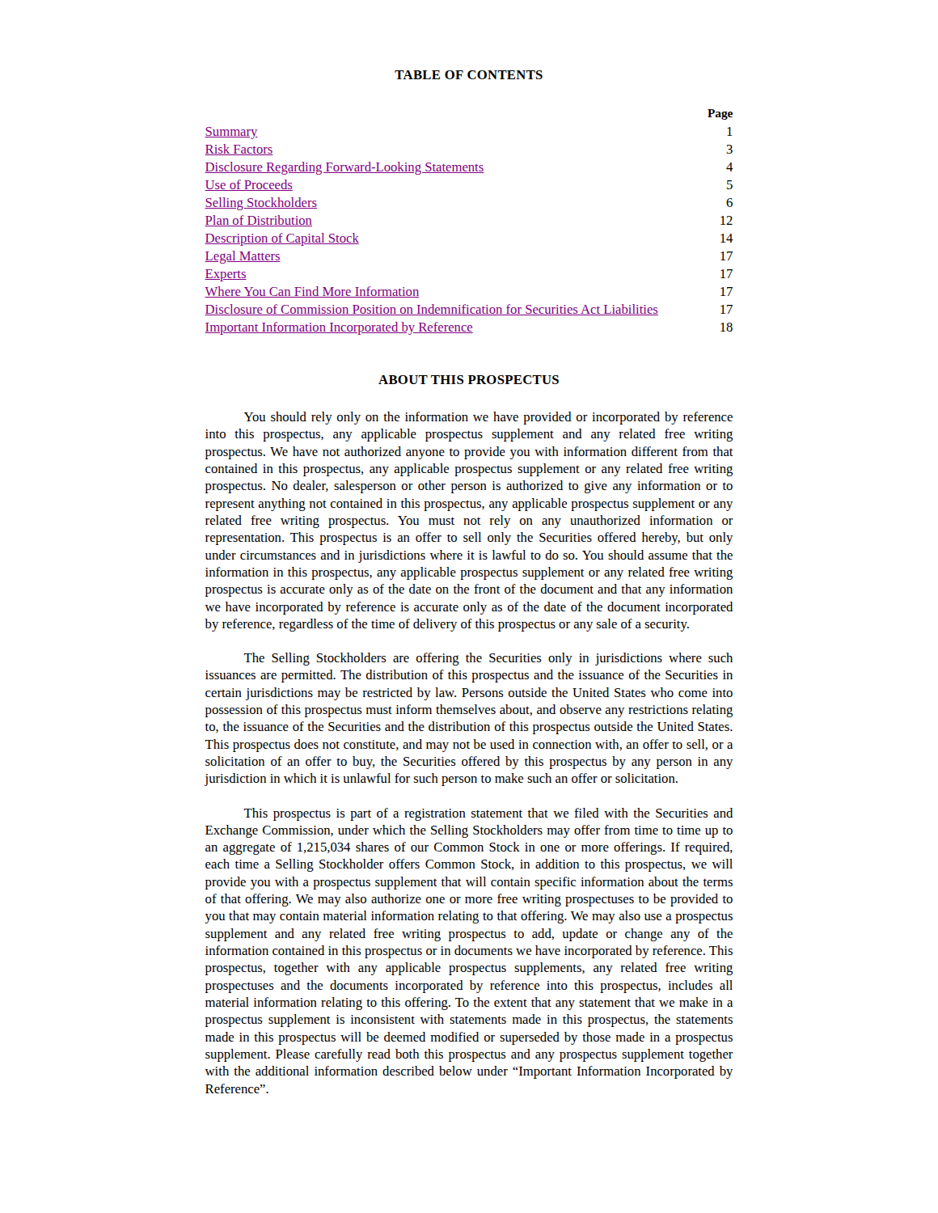TABLE OF CONTENTS
| | Page |
| --- | --- |
| Summary | 1 |
| Risk Factors | 3 |
| Disclosure Regarding Forward-Looking Statements | 4 |
| Use of Proceeds | 5 |
| Selling Stockholders | 6 |
| Plan of Distribution | 12 |
| Description of Capital Stock | 14 |
| Legal Matters | 17 |
| Experts | 17 |
| Where You Can Find More Information | 17 |
| Disclosure of Commission Position on Indemnification for Securities Act Liabilities | 17 |
| Important Information Incorporated by Reference | 18 |
ABOUT THIS PROSPECTUS
You should rely only on the information we have provided or incorporated by reference into this prospectus, any applicable prospectus supplement and any related free writing prospectus. We have not authorized anyone to provide you with information different from that contained in this prospectus, any applicable prospectus supplement or any related free writing prospectus. No dealer, salesperson or other person is authorized to give any information or to represent anything not contained in this prospectus, any applicable prospectus supplement or any related free writing prospectus. You must not rely on any unauthorized information or representation. This prospectus is an offer to sell only the Securities offered hereby, but only under circumstances and in jurisdictions where it is lawful to do so. You should assume that the information in this prospectus, any applicable prospectus supplement or any related free writing prospectus is accurate only as of the date on the front of the document and that any information we have incorporated by reference is accurate only as of the date of the document incorporated by reference, regardless of the time of delivery of this prospectus or any sale of a security.
The Selling Stockholders are offering the Securities only in jurisdictions where such issuances are permitted. The distribution of this prospectus and the issuance of the Securities in certain jurisdictions may be restricted by law. Persons outside the United States who come into possession of this prospectus must inform themselves about, and observe any restrictions relating to, the issuance of the Securities and the distribution of this prospectus outside the United States. This prospectus does not constitute, and may not be used in connection with, an offer to sell, or a solicitation of an offer to buy, the Securities offered by this prospectus by any person in any jurisdiction in which it is unlawful for such person to make such an offer or solicitation.
This prospectus is part of a registration statement that we filed with the Securities and Exchange Commission, under which the Selling Stockholders may offer from time to time up to an aggregate of 1,215,034 shares of our Common Stock in one or more offerings. If required, each time a Selling Stockholder offers Common Stock, in addition to this prospectus, we will provide you with a prospectus supplement that will contain specific information about the terms of that offering. We may also authorize one or more free writing prospectuses to be provided to you that may contain material information relating to that offering. We may also use a prospectus supplement and any related free writing prospectus to add, update or change any of the information contained in this prospectus or in documents we have incorporated by reference. This prospectus, together with any applicable prospectus supplements, any related free writing prospectuses and the documents incorporated by reference into this prospectus, includes all material information relating to this offering. To the extent that any statement that we make in a prospectus supplement is inconsistent with statements made in this prospectus, the statements made in this prospectus will be deemed modified or superseded by those made in a prospectus supplement. Please carefully read both this prospectus and any prospectus supplement together with the additional information described below under “Important Information Incorporated by Reference”.